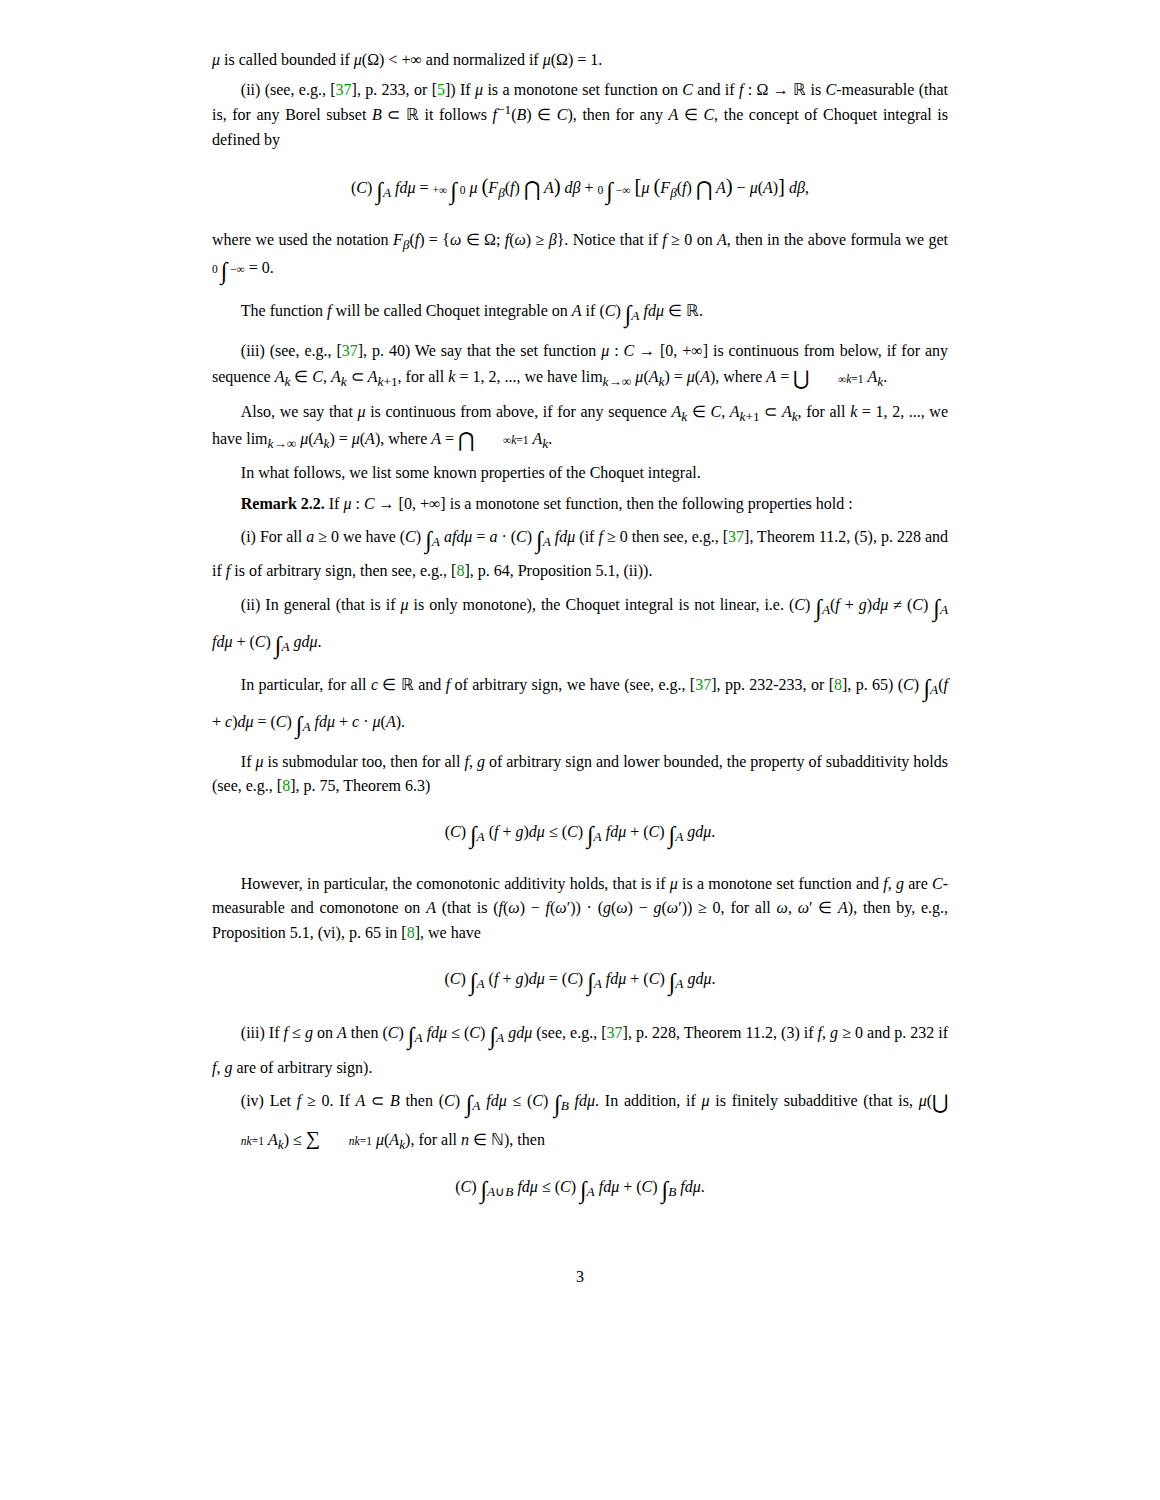μ is called bounded if μ(Ω) < +∞ and normalized if μ(Ω) = 1.
(ii) (see, e.g., [37], p. 233, or [5]) If μ is a monotone set function on C and if f : Ω → ℝ is C-measurable (that is, for any Borel subset B ⊂ ℝ it follows f−1(B) ∈ C), then for any A ∈ C, the concept of Choquet integral is defined by
(C) ∫A fdμ = +∞ ∫ 0 μ (Fβ(f) ⋂ A) dβ + 0 ∫ −∞ [μ (Fβ(f) ⋂ A) − μ(A)] dβ,
where we used the notation Fβ(f) = {ω ∈ Ω; f(ω) ≥ β}. Notice that if f ≥ 0 on A, then in the above formula we get 0 ∫ −∞ = 0.
The function f will be called Choquet integrable on A if (C) ∫A fdμ ∈ ℝ.
(iii) (see, e.g., [37], p. 40) We say that the set function μ : C → [0, +∞] is continuous from below, if for any sequence Ak ∈ C, Ak ⊂ Ak+1, for all k = 1, 2, ..., we have limk→∞ μ(Ak) = μ(A), where A = ⋃∞k=1 Ak.
Also, we say that μ is continuous from above, if for any sequence Ak ∈ C, Ak+1 ⊂ Ak, for all k = 1, 2, ..., we have limk→∞ μ(Ak) = μ(A), where A = ⋂∞k=1 Ak.
In what follows, we list some known properties of the Choquet integral.
Remark 2.2. If μ : C → [0, +∞] is a monotone set function, then the following properties hold :
(i) For all a ≥ 0 we have (C) ∫A afdμ = a · (C) ∫A fdμ (if f ≥ 0 then see, e.g., [37], Theorem 11.2, (5), p. 228 and if f is of arbitrary sign, then see, e.g., [8], p. 64, Proposition 5.1, (ii)).
(ii) In general (that is if μ is only monotone), the Choquet integral is not linear, i.e. (C) ∫A(f + g)dμ ≠ (C) ∫A fdμ + (C) ∫A gdμ.
In particular, for all c ∈ ℝ and f of arbitrary sign, we have (see, e.g., [37], pp. 232-233, or [8], p. 65) (C) ∫A(f + c)dμ = (C) ∫A fdμ + c · μ(A).
If μ is submodular too, then for all f, g of arbitrary sign and lower bounded, the property of subadditivity holds (see, e.g., [8], p. 75, Theorem 6.3)
(C) ∫A (f + g)dμ ≤ (C) ∫A fdμ + (C) ∫A gdμ.
However, in particular, the comonotonic additivity holds, that is if μ is a monotone set function and f, g are C-measurable and comonotone on A (that is (f(ω) − f(ω′)) · (g(ω) − g(ω′)) ≥ 0, for all ω, ω′ ∈ A), then by, e.g., Proposition 5.1, (vi), p. 65 in [8], we have
(C) ∫A (f + g)dμ = (C) ∫A fdμ + (C) ∫A gdμ.
(iii) If f ≤ g on A then (C) ∫A fdμ ≤ (C) ∫A gdμ (see, e.g., [37], p. 228, Theorem 11.2, (3) if f, g ≥ 0 and p. 232 if f, g are of arbitrary sign).
(iv) Let f ≥ 0. If A ⊂ B then (C) ∫A fdμ ≤ (C) ∫B fdμ. In addition, if μ is finitely subadditive (that is, μ(⋃nk=1 Ak) ≤ ∑nk=1 μ(Ak), for all n ∈ ℕ), then
(C) ∫A∪B fdμ ≤ (C) ∫A fdμ + (C) ∫B fdμ.
3